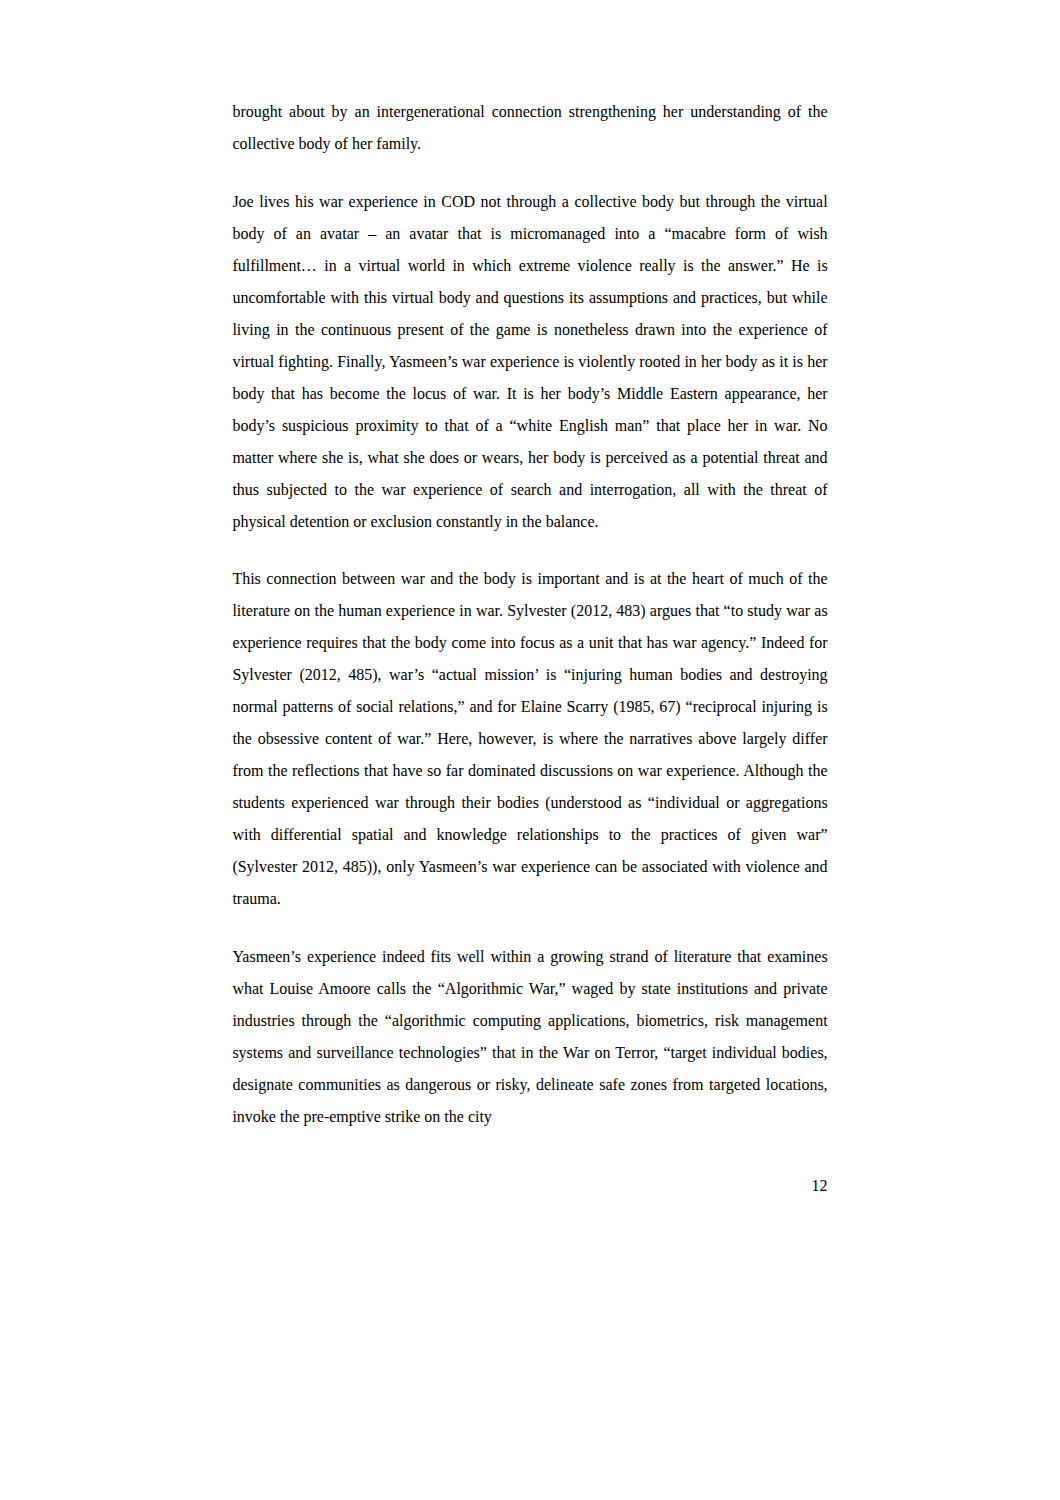brought about by an intergenerational connection strengthening her understanding of the collective body of her family.
Joe lives his war experience in COD not through a collective body but through the virtual body of an avatar – an avatar that is micromanaged into a “macabre form of wish fulfillment… in a virtual world in which extreme violence really is the answer.” He is uncomfortable with this virtual body and questions its assumptions and practices, but while living in the continuous present of the game is nonetheless drawn into the experience of virtual fighting. Finally, Yasmeen’s war experience is violently rooted in her body as it is her body that has become the locus of war. It is her body’s Middle Eastern appearance, her body’s suspicious proximity to that of a “white English man” that place her in war. No matter where she is, what she does or wears, her body is perceived as a potential threat and thus subjected to the war experience of search and interrogation, all with the threat of physical detention or exclusion constantly in the balance.
This connection between war and the body is important and is at the heart of much of the literature on the human experience in war. Sylvester (2012, 483) argues that “to study war as experience requires that the body come into focus as a unit that has war agency.” Indeed for Sylvester (2012, 485), war’s “actual mission’ is “injuring human bodies and destroying normal patterns of social relations,” and for Elaine Scarry (1985, 67) “reciprocal injuring is the obsessive content of war.” Here, however, is where the narratives above largely differ from the reflections that have so far dominated discussions on war experience. Although the students experienced war through their bodies (understood as “individual or aggregations with differential spatial and knowledge relationships to the practices of given war” (Sylvester 2012, 485)), only Yasmeen’s war experience can be associated with violence and trauma.
Yasmeen’s experience indeed fits well within a growing strand of literature that examines what Louise Amoore calls the “Algorithmic War,” waged by state institutions and private industries through the “algorithmic computing applications, biometrics, risk management systems and surveillance technologies” that in the War on Terror, “target individual bodies, designate communities as dangerous or risky, delineate safe zones from targeted locations, invoke the pre-emptive strike on the city
12